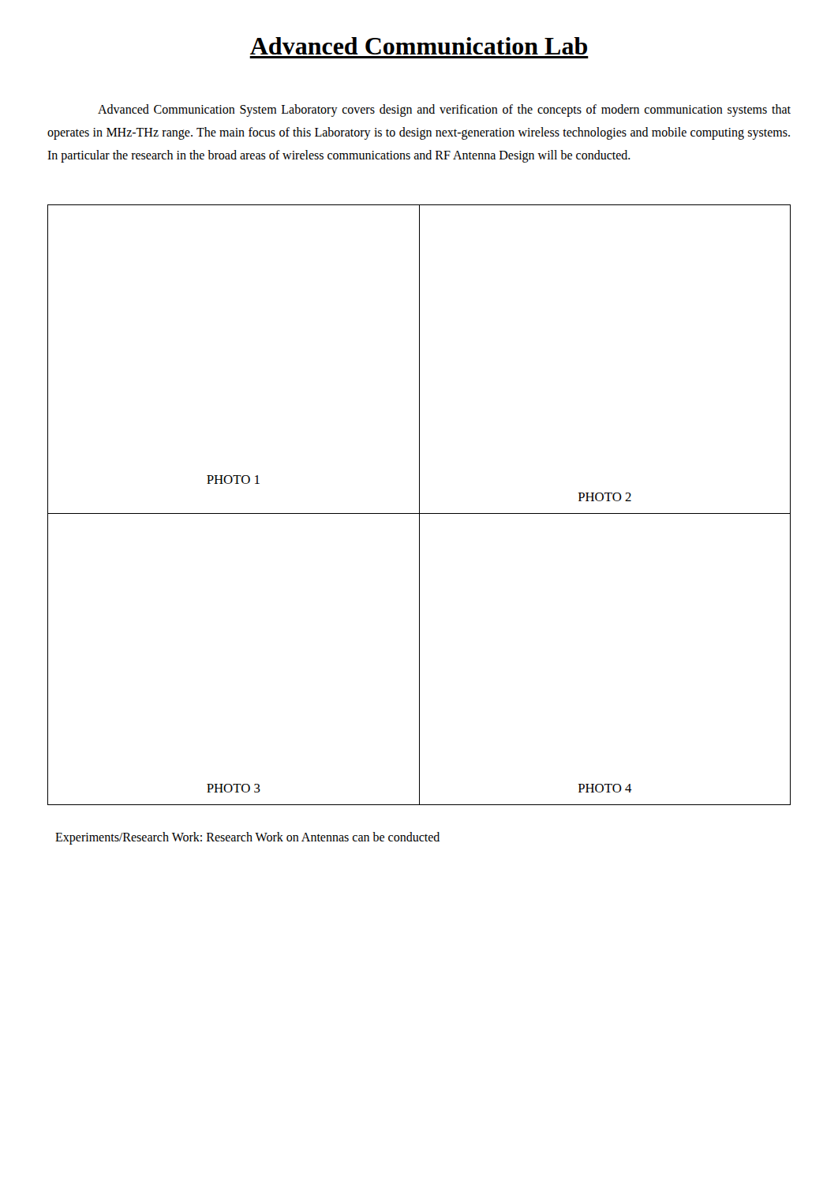Advanced Communication Lab
Advanced Communication System Laboratory covers design and verification of the concepts of modern communication systems that operates in MHz-THz range. The main focus of this Laboratory is to design next-generation wireless technologies and mobile computing systems. In particular the research in the broad areas of wireless communications and RF Antenna Design will be conducted.
| PHOTO 1 | PHOTO 2 |
| PHOTO 3 | PHOTO 4 |
Experiments/Research Work: Research Work on Antennas can be conducted